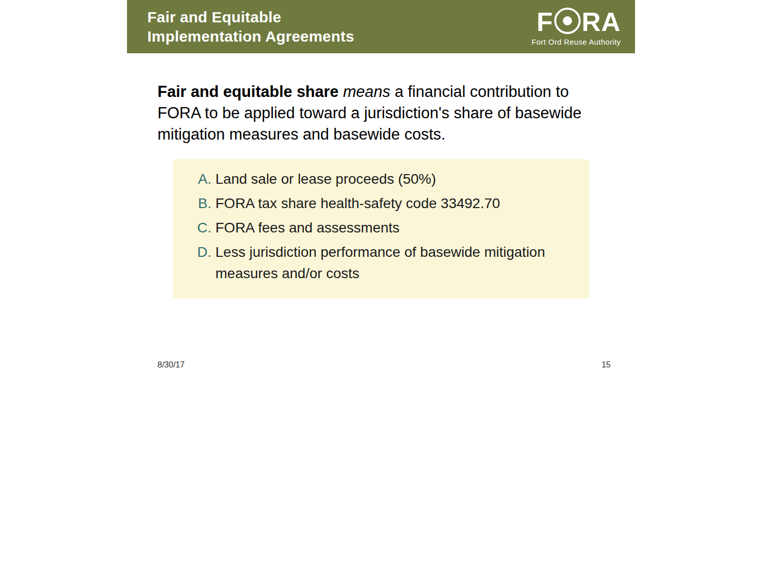Fair and Equitable
Implementation Agreements
F RA
Fort Ord Reuse Authority
Fair and equitable share means a financial contribution to FORA to be applied toward a jurisdiction's share of basewide mitigation measures and basewide costs.
Land sale or lease proceeds (50%)
FORA tax share health-safety code 33492.70
FORA fees and assessments
Less jurisdiction performance of basewide mitigation measures and/or costs
8/30/17 15